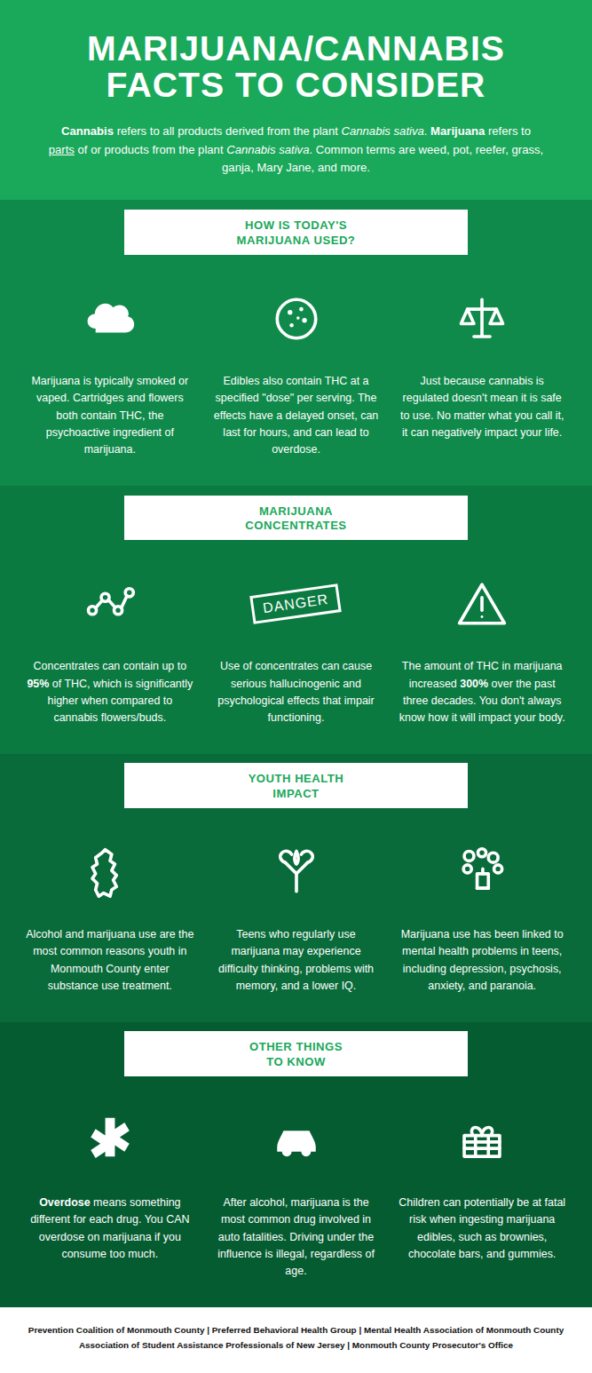Marijuana/Cannabis
Facts to Consider
Cannabis refers to all products derived from the plant Cannabis sativa. Marijuana refers to parts of or products from the plant Cannabis sativa. Common terms are weed, pot, reefer, grass, ganja, Mary Jane, and more.
How is today's
marijuana used?
Marijuana is typically smoked or vaped. Cartridges and flowers both contain THC, the psychoactive ingredient of marijuana.
Edibles also contain THC at a specified "dose" per serving. The effects have a delayed onset, can last for hours, and can lead to overdose.
Just because cannabis is regulated doesn't mean it is safe to use. No matter what you call it, it can negatively impact your life.
Marijuana
concentrates
Concentrates can contain up to 95% of THC, which is significantly higher when compared to cannabis flowers/buds.
Danger
Use of concentrates can cause serious hallucinogenic and psychological effects that impair functioning.
The amount of THC in marijuana increased 300% over the past three decades. You don't always know how it will impact your body.
Youth health
impact
Alcohol and marijuana use are the most common reasons youth in Monmouth County enter substance use treatment.
Teens who regularly use marijuana may experience difficulty thinking, problems with memory, and a lower IQ.
Marijuana use has been linked to mental health problems in teens, including depression, psychosis, anxiety, and paranoia.
Other things
to know
Overdose means something different for each drug. You CAN overdose on marijuana if you consume too much.
After alcohol, marijuana is the most common drug involved in auto fatalities. Driving under the influence is illegal, regardless of age.
Children can potentially be at fatal risk when ingesting marijuana edibles, such as brownies, chocolate bars, and gummies.
Prevention Coalition of Monmouth County | Preferred Behavioral Health Group | Mental Health Association of Monmouth County
Association of Student Assistance Professionals of New Jersey | Monmouth County Prosecutor's Office